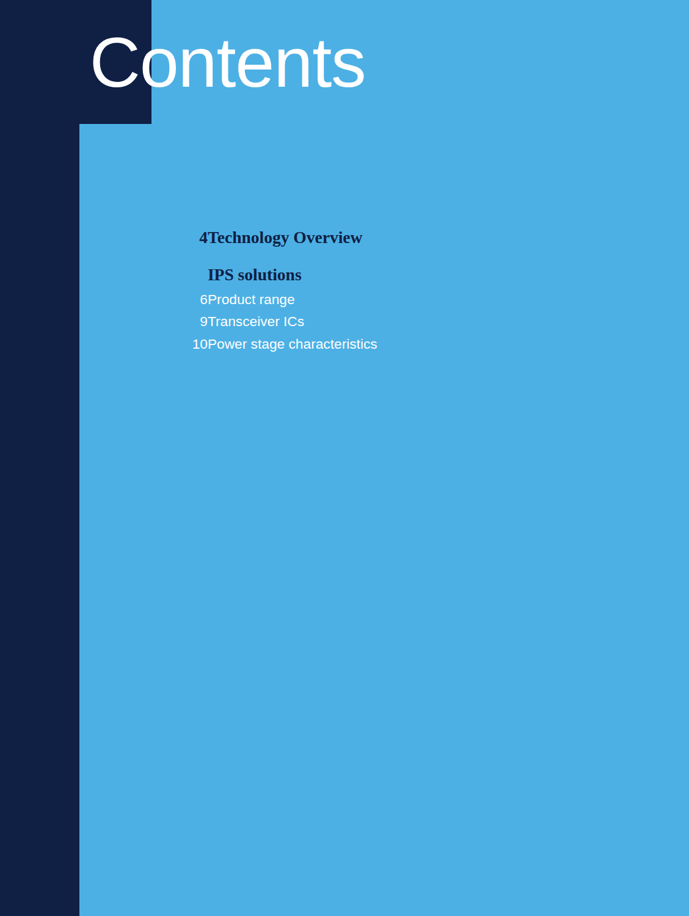Contents
| 4 | Technology Overview |
| | IPS solutions |
| 6 | Product range |
| 9 | Transceiver ICs |
| 10 | Power stage characteristics |